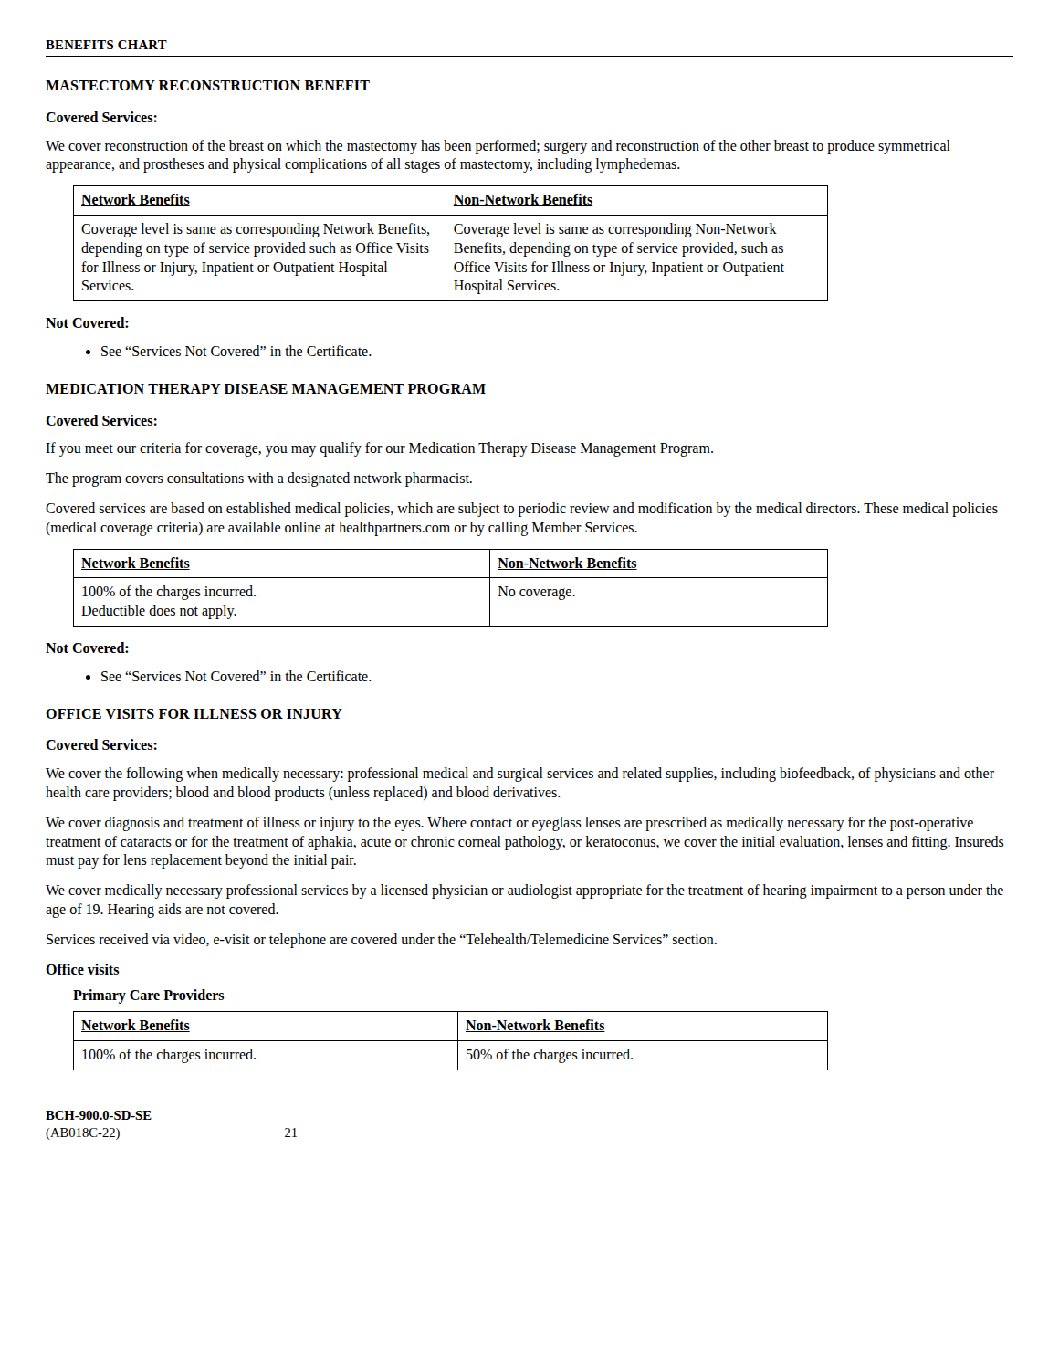BENEFITS CHART
MASTECTOMY RECONSTRUCTION BENEFIT
Covered Services:
We cover reconstruction of the breast on which the mastectomy has been performed; surgery and reconstruction of the other breast to produce symmetrical appearance, and prostheses and physical complications of all stages of mastectomy, including lymphedemas.
| Network Benefits | Non-Network Benefits |
| --- | --- |
| Coverage level is same as corresponding Network Benefits, depending on type of service provided such as Office Visits for Illness or Injury, Inpatient or Outpatient Hospital Services. | Coverage level is same as corresponding Non-Network Benefits, depending on type of service provided, such as Office Visits for Illness or Injury, Inpatient or Outpatient Hospital Services. |
Not Covered:
See “Services Not Covered” in the Certificate.
MEDICATION THERAPY DISEASE MANAGEMENT PROGRAM
Covered Services:
If you meet our criteria for coverage, you may qualify for our Medication Therapy Disease Management Program.
The program covers consultations with a designated network pharmacist.
Covered services are based on established medical policies, which are subject to periodic review and modification by the medical directors. These medical policies (medical coverage criteria) are available online at healthpartners.com or by calling Member Services.
| Network Benefits | Non-Network Benefits |
| --- | --- |
| 100% of the charges incurred. Deductible does not apply. | No coverage. |
Not Covered:
See “Services Not Covered” in the Certificate.
OFFICE VISITS FOR ILLNESS OR INJURY
Covered Services:
We cover the following when medically necessary: professional medical and surgical services and related supplies, including biofeedback, of physicians and other health care providers; blood and blood products (unless replaced) and blood derivatives.
We cover diagnosis and treatment of illness or injury to the eyes. Where contact or eyeglass lenses are prescribed as medically necessary for the post-operative treatment of cataracts or for the treatment of aphakia, acute or chronic corneal pathology, or keratoconus, we cover the initial evaluation, lenses and fitting. Insureds must pay for lens replacement beyond the initial pair.
We cover medically necessary professional services by a licensed physician or audiologist appropriate for the treatment of hearing impairment to a person under the age of 19. Hearing aids are not covered.
Services received via video, e-visit or telephone are covered under the “Telehealth/Telemedicine Services” section.
Office visits
Primary Care Providers
| Network Benefits | Non-Network Benefits |
| --- | --- |
| 100% of the charges incurred. | 50% of the charges incurred. |
BCH-900.0-SD-SE
(AB018C-22) 21